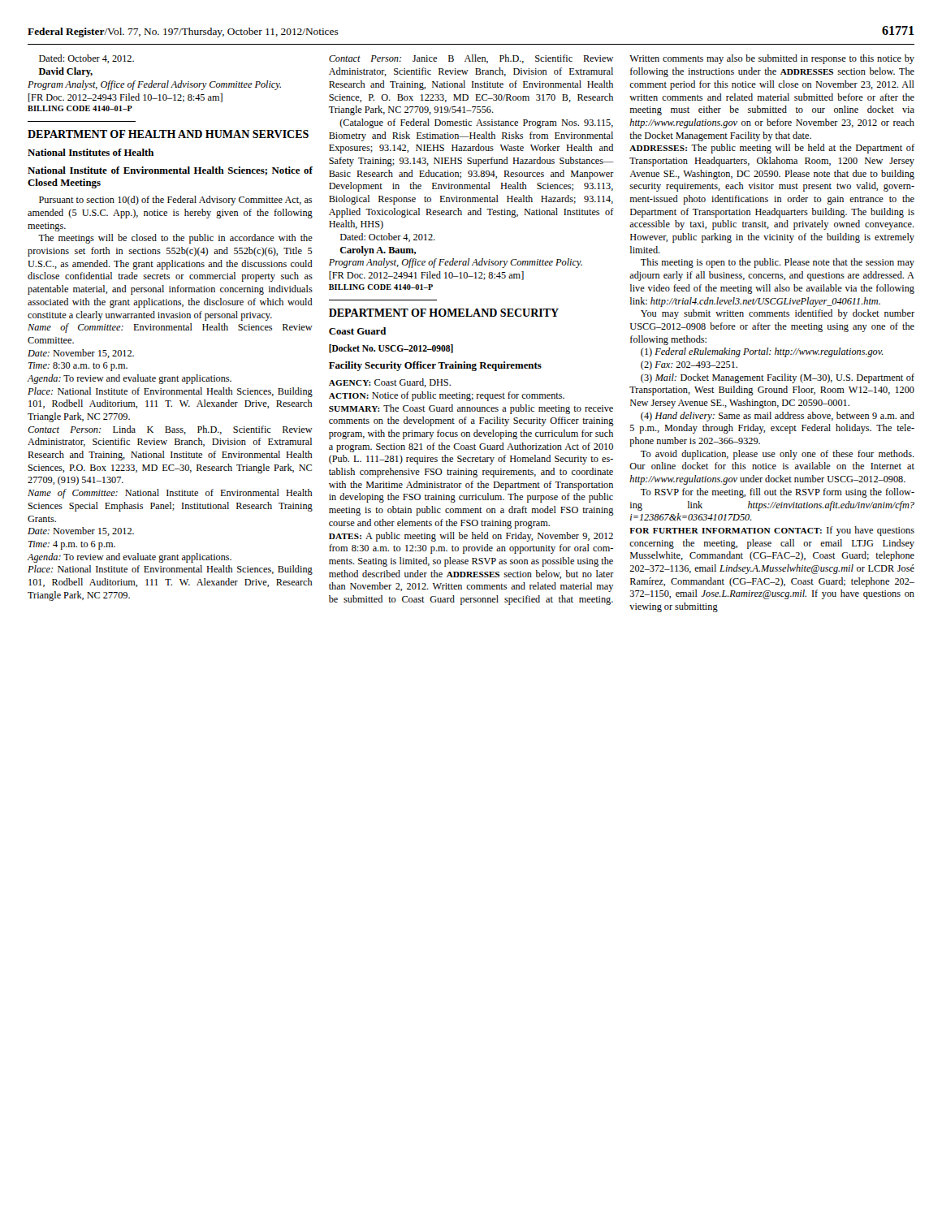Federal Register/Vol. 77, No. 197/Thursday, October 11, 2012/Notices
61771
Dated: October 4, 2012.
David Clary,
Program Analyst, Office of Federal Advisory Committee Policy.
[FR Doc. 2012–24943 Filed 10–10–12; 8:45 am]
BILLING CODE 4140–01–P
DEPARTMENT OF HEALTH AND HUMAN SERVICES
National Institutes of Health
National Institute of Environmental Health Sciences; Notice of Closed Meetings
Pursuant to section 10(d) of the Federal Advisory Committee Act, as amended (5 U.S.C. App.), notice is hereby given of the following meetings.
The meetings will be closed to the public in accordance with the provisions set forth in sections 552b(c)(4) and 552b(c)(6), Title 5 U.S.C., as amended. The grant applications and the discussions could disclose confidential trade secrets or commercial property such as patentable material, and personal information concerning individuals associated with the grant applications, the disclosure of which would constitute a clearly unwarranted invasion of personal privacy.
Name of Committee: Environmental Health Sciences Review Committee.
Date: November 15, 2012.
Time: 8:30 a.m. to 6 p.m.
Agenda: To review and evaluate grant applications.
Place: National Institute of Environmental Health Sciences, Building 101, Rodbell Auditorium, 111 T. W. Alexander Drive, Research Triangle Park, NC 27709.
Contact Person: Linda K Bass, Ph.D., Scientific Review Administrator, Scientific Review Branch, Division of Extramural Research and Training, National Institute of Environmental Health Sciences, P.O. Box 12233, MD EC–30, Research Triangle Park, NC 27709, (919) 541–1307.
Name of Committee: National Institute of Environmental Health Sciences Special Emphasis Panel; Institutional Research Training Grants.
Date: November 15, 2012.
Time: 4 p.m. to 6 p.m.
Agenda: To review and evaluate grant applications.
Place: National Institute of Environmental Health Sciences, Building 101, Rodbell Auditorium, 111 T. W. Alexander Drive, Research Triangle Park, NC 27709.
Contact Person: Janice B Allen, Ph.D., Scientific Review Administrator, Scientific Review Branch, Division of Extramural Research and Training, National Institute of Environmental Health Science, P. O. Box 12233, MD EC–30/Room 3170 B, Research Triangle Park, NC 27709, 919/541–7556.
(Catalogue of Federal Domestic Assistance Program Nos. 93.115, Biometry and Risk Estimation—Health Risks from Environmental Exposures; 93.142, NIEHS Hazardous Waste Worker Health and Safety Training; 93.143, NIEHS Superfund Hazardous Substances—Basic Research and Education; 93.894, Resources and Manpower Development in the Environmental Health Sciences; 93.113, Biological Response to Environmental Health Hazards; 93.114, Applied Toxicological Research and Testing, National Institutes of Health, HHS)
Dated: October 4, 2012.
Carolyn A. Baum,
Program Analyst, Office of Federal Advisory Committee Policy.
[FR Doc. 2012–24941 Filed 10–10–12; 8:45 am]
BILLING CODE 4140–01–P
DEPARTMENT OF HOMELAND SECURITY
Coast Guard
[Docket No. USCG–2012–0908]
Facility Security Officer Training Requirements
AGENCY: Coast Guard, DHS.
ACTION: Notice of public meeting; request for comments.
SUMMARY: The Coast Guard announces a public meeting to receive comments on the development of a Facility Security Officer training program, with the primary focus on developing the curriculum for such a program. Section 821 of the Coast Guard Authorization Act of 2010 (Pub. L. 111–281) requires the Secretary of Homeland Security to establish comprehensive FSO training requirements, and to coordinate with the Maritime Administrator of the Department of Transportation in developing the FSO training curriculum. The purpose of the public meeting is to obtain public comment on a draft model FSO training course and other elements of the FSO training program.
DATES: A public meeting will be held on Friday, November 9, 2012 from 8:30 a.m. to 12:30 p.m. to provide an opportunity for oral comments. Seating is limited, so please RSVP as soon as possible using the method described under the ADDRESSES section below, but no later than November 2, 2012. Written comments and related material may be submitted to Coast Guard personnel specified at that meeting. Written comments may also be submitted in response to this notice by following the instructions under the ADDRESSES section below. The comment period for this notice will close on November 23, 2012. All written comments and related material submitted before or after the meeting must either be submitted to our online docket via http://www.regulations.gov on or before November 23, 2012 or reach the Docket Management Facility by that date.
ADDRESSES: The public meeting will be held at the Department of Transportation Headquarters, Oklahoma Room, 1200 New Jersey Avenue SE., Washington, DC 20590. Please note that due to building security requirements, each visitor must present two valid, government-issued photo identifications in order to gain entrance to the Department of Transportation Headquarters building. The building is accessible by taxi, public transit, and privately owned conveyance. However, public parking in the vicinity of the building is extremely limited.
This meeting is open to the public. Please note that the session may adjourn early if all business, concerns, and questions are addressed. A live video feed of the meeting will also be available via the following link: http://trial4.cdn.level3.net/USCGLivePlayer_040611.htm.
You may submit written comments identified by docket number USCG–2012–0908 before or after the meeting using any one of the following methods:
(1) Federal eRulemaking Portal: http://www.regulations.gov.
(2) Fax: 202–493–2251.
(3) Mail: Docket Management Facility (M–30), U.S. Department of Transportation, West Building Ground Floor, Room W12–140, 1200 New Jersey Avenue SE., Washington, DC 20590–0001.
(4) Hand delivery: Same as mail address above, between 9 a.m. and 5 p.m., Monday through Friday, except Federal holidays. The telephone number is 202–366–9329.
To avoid duplication, please use only one of these four methods. Our online docket for this notice is available on the Internet at http://www.regulations.gov under docket number USCG–2012–0908.
To RSVP for the meeting, fill out the RSVP form using the following link https://einvitations.afit.edu/inv/anim/cfm?i=123867&k=036341017D50.
FOR FURTHER INFORMATION CONTACT: If you have questions concerning the meeting, please call or email LTJG Lindsey Musselwhite, Commandant (CG–FAC–2), Coast Guard; telephone 202–372–1136, email Lindsey.A.Musselwhite@uscg.mil or LCDR José Ramírez, Commandant (CG–FAC–2), Coast Guard; telephone 202–372–1150, email Jose.L.Ramirez@uscg.mil. If you have questions on viewing or submitting